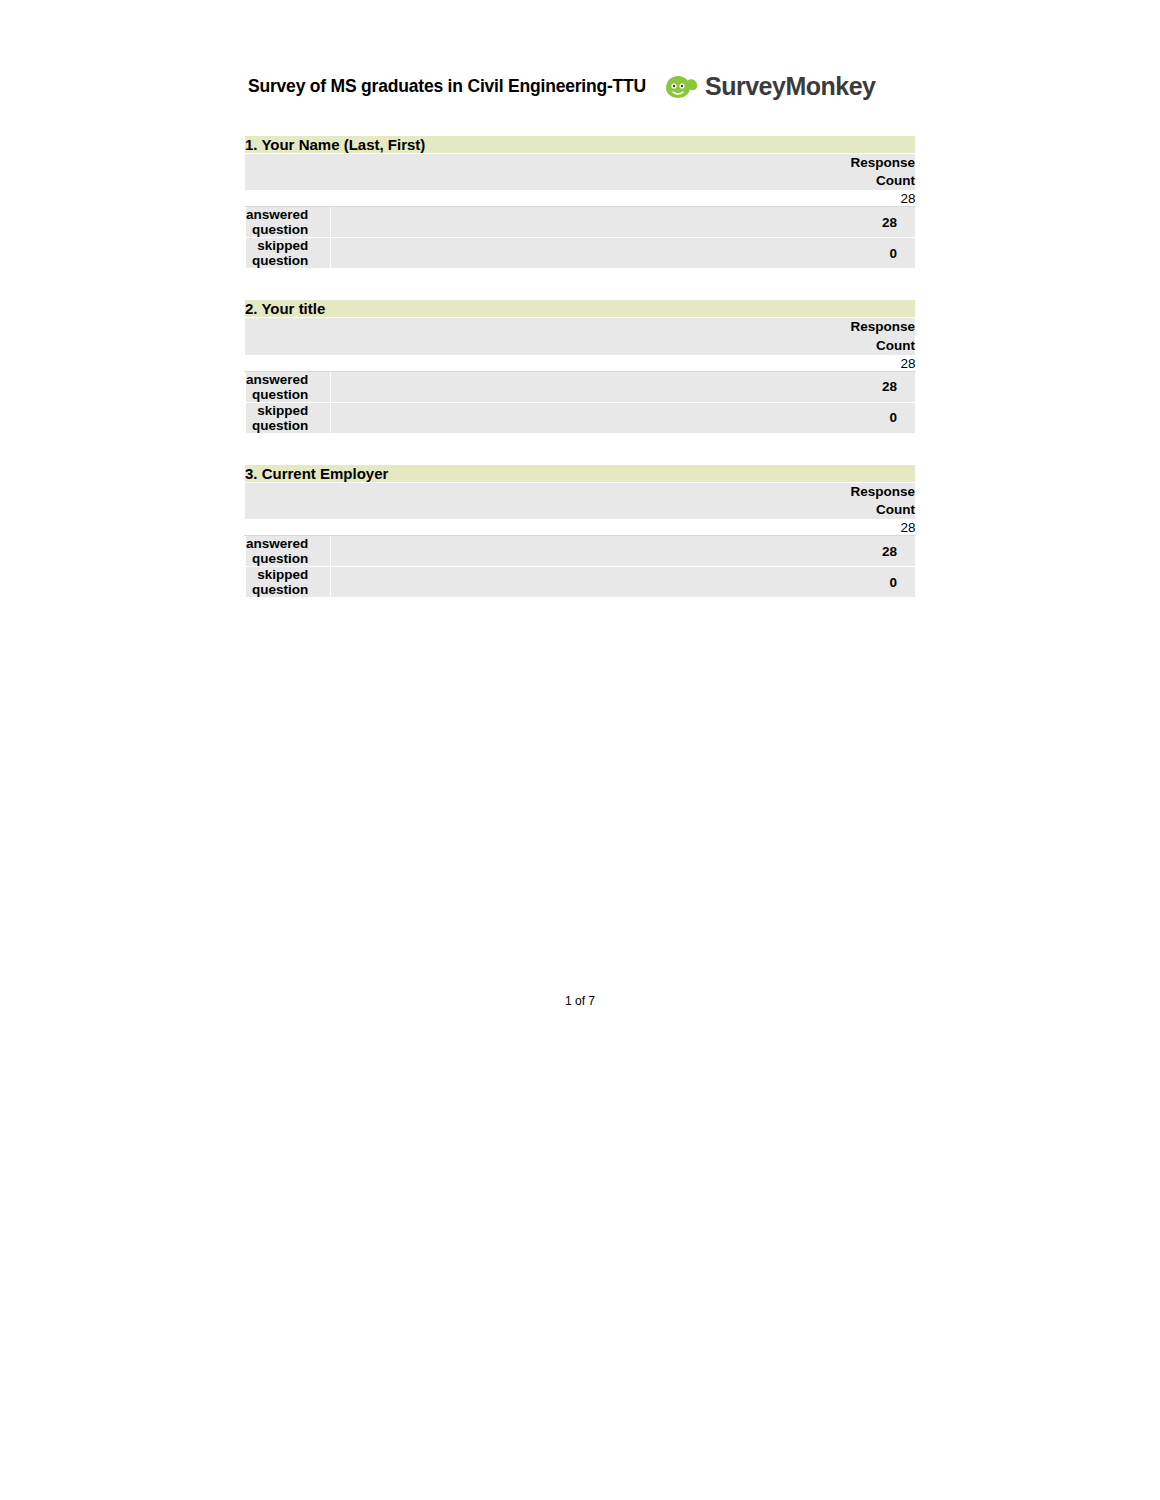Survey of MS graduates in Civil Engineering-TTU
SurveyMonkey
| 1. Your Name (Last, First) |
| | | Response Count |
| | | 28 |
| | answered question | 28 |
| | skipped question | 0 |
| 2. Your title |
| | | Response Count |
| | | 28 |
| | answered question | 28 |
| | skipped question | 0 |
| 3. Current Employer |
| | | Response Count |
| | | 28 |
| | answered question | 28 |
| | skipped question | 0 |
1 of 7